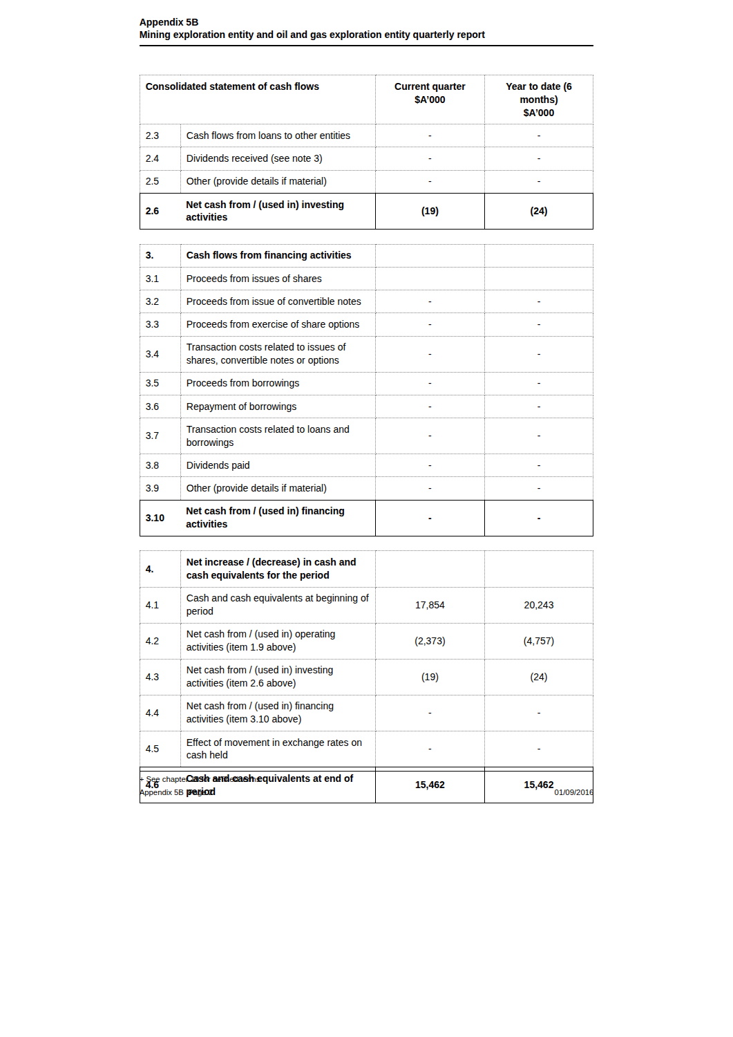Appendix 5B
Mining exploration entity and oil and gas exploration entity quarterly report
| Consolidated statement of cash flows | Current quarter $A’000 | Year to date (6 months) $A’000 |
| 2.3 | Cash flows from loans to other entities | - | - |
| 2.4 | Dividends received (see note 3) | - | - |
| 2.5 | Other (provide details if material) | - | - |
| 2.6 | Net cash from / (used in) investing activities | (19) | (24) |
| 3. | Cash flows from financing activities | | |
| 3.1 | Proceeds from issues of shares | | |
| 3.2 | Proceeds from issue of convertible notes | - | - |
| 3.3 | Proceeds from exercise of share options | - | - |
| 3.4 | Transaction costs related to issues of shares, convertible notes or options | - | - |
| 3.5 | Proceeds from borrowings | - | - |
| 3.6 | Repayment of borrowings | - | - |
| 3.7 | Transaction costs related to loans and borrowings | - | - |
| 3.8 | Dividends paid | - | - |
| 3.9 | Other (provide details if material) | - | - |
| 3.10 | Net cash from / (used in) financing activities | - | - |
| 4. | Net increase / (decrease) in cash and cash equivalents for the period | | |
| 4.1 | Cash and cash equivalents at beginning of period | 17,854 | 20,243 |
| 4.2 | Net cash from / (used in) operating activities (item 1.9 above) | (2,373) | (4,757) |
| 4.3 | Net cash from / (used in) investing activities (item 2.6 above) | (19) | (24) |
| 4.4 | Net cash from / (used in) financing activities (item 3.10 above) | - | - |
| 4.5 | Effect of movement in exchange rates on cash held | - | - |
| 4.6 | Cash and cash equivalents at end of period | 15,462 | 15,462 |
+ See chapter 19 for defined terms.
Appendix 5B Page 2 01/09/2016